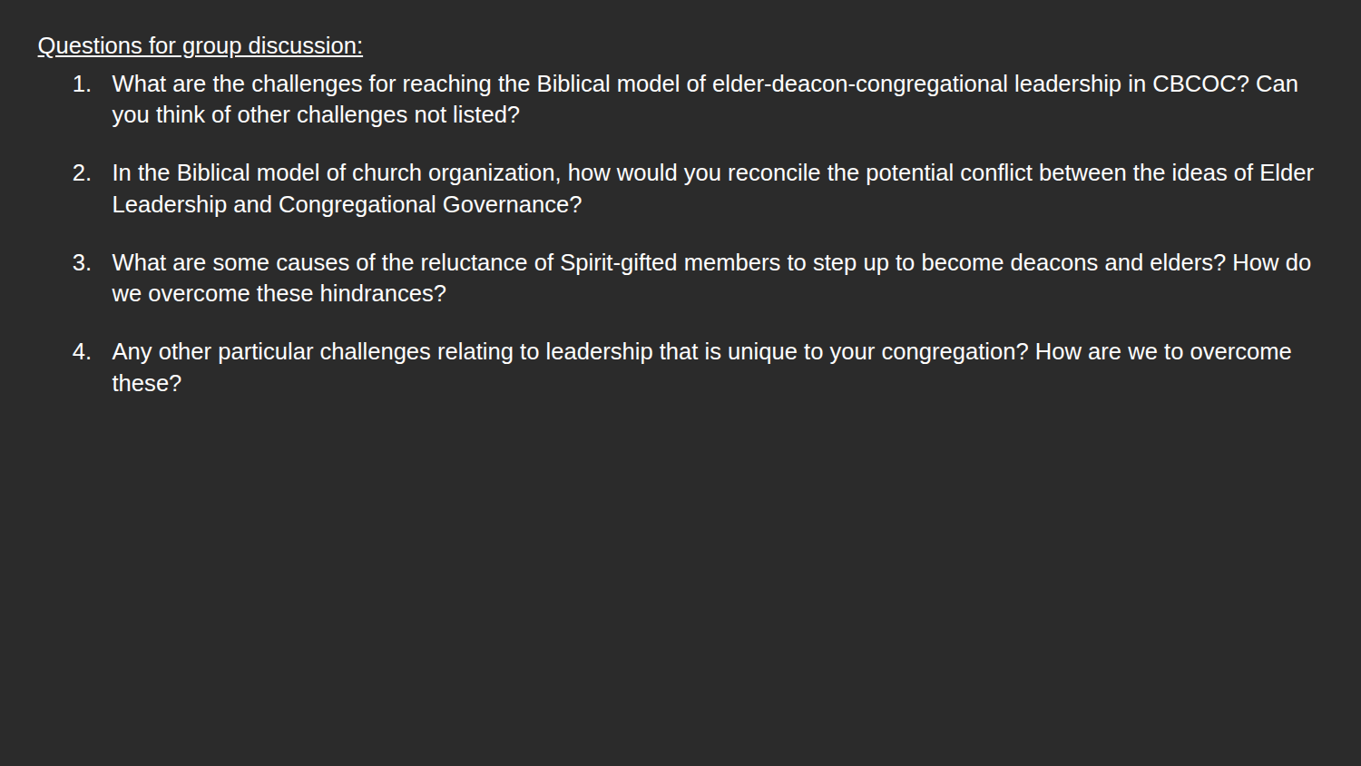Questions for group discussion:
What are the challenges for reaching the Biblical model of elder-deacon-congregational leadership in CBCOC? Can you think of other challenges not listed?
In the Biblical model of church organization, how would you reconcile the potential conflict between the ideas of Elder Leadership and Congregational Governance?
What are some causes of the reluctance of Spirit-gifted members to step up to become deacons and elders? How do we overcome these hindrances?
Any other particular challenges relating to leadership that is unique to your congregation? How are we to overcome these?